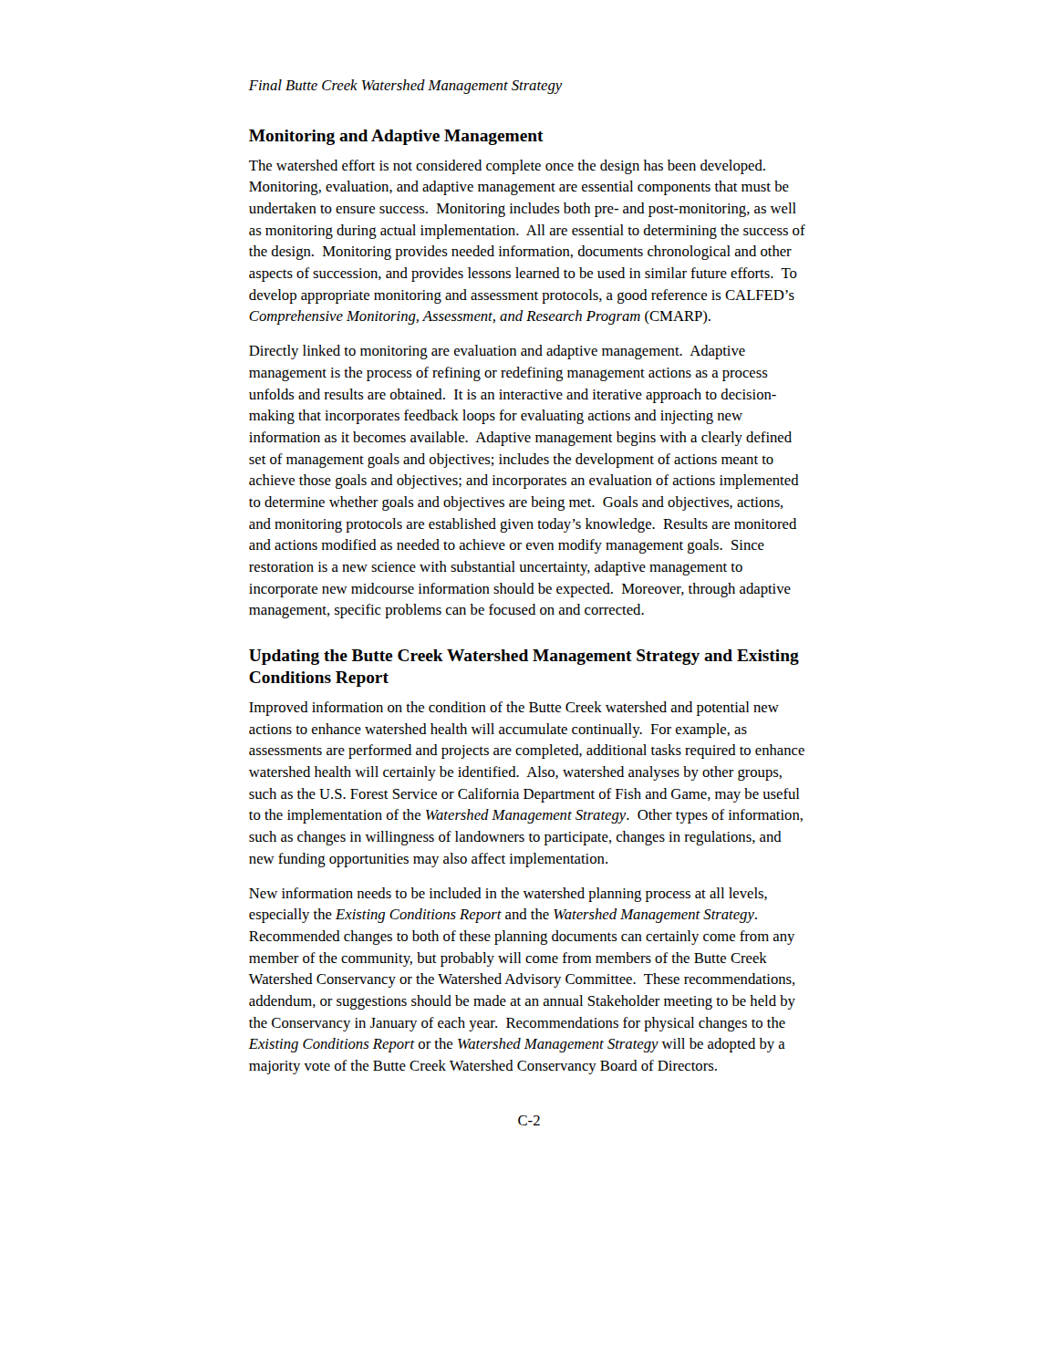Final Butte Creek Watershed Management Strategy
Monitoring and Adaptive Management
The watershed effort is not considered complete once the design has been developed. Monitoring, evaluation, and adaptive management are essential components that must be undertaken to ensure success. Monitoring includes both pre- and post-monitoring, as well as monitoring during actual implementation. All are essential to determining the success of the design. Monitoring provides needed information, documents chronological and other aspects of succession, and provides lessons learned to be used in similar future efforts. To develop appropriate monitoring and assessment protocols, a good reference is CALFED’s Comprehensive Monitoring, Assessment, and Research Program (CMARP).
Directly linked to monitoring are evaluation and adaptive management. Adaptive management is the process of refining or redefining management actions as a process unfolds and results are obtained. It is an interactive and iterative approach to decision-making that incorporates feedback loops for evaluating actions and injecting new information as it becomes available. Adaptive management begins with a clearly defined set of management goals and objectives; includes the development of actions meant to achieve those goals and objectives; and incorporates an evaluation of actions implemented to determine whether goals and objectives are being met. Goals and objectives, actions, and monitoring protocols are established given today’s knowledge. Results are monitored and actions modified as needed to achieve or even modify management goals. Since restoration is a new science with substantial uncertainty, adaptive management to incorporate new midcourse information should be expected. Moreover, through adaptive management, specific problems can be focused on and corrected.
Updating the Butte Creek Watershed Management Strategy and Existing Conditions Report
Improved information on the condition of the Butte Creek watershed and potential new actions to enhance watershed health will accumulate continually. For example, as assessments are performed and projects are completed, additional tasks required to enhance watershed health will certainly be identified. Also, watershed analyses by other groups, such as the U.S. Forest Service or California Department of Fish and Game, may be useful to the implementation of the Watershed Management Strategy. Other types of information, such as changes in willingness of landowners to participate, changes in regulations, and new funding opportunities may also affect implementation.
New information needs to be included in the watershed planning process at all levels, especially the Existing Conditions Report and the Watershed Management Strategy. Recommended changes to both of these planning documents can certainly come from any member of the community, but probably will come from members of the Butte Creek Watershed Conservancy or the Watershed Advisory Committee. These recommendations, addendum, or suggestions should be made at an annual Stakeholder meeting to be held by the Conservancy in January of each year. Recommendations for physical changes to the Existing Conditions Report or the Watershed Management Strategy will be adopted by a majority vote of the Butte Creek Watershed Conservancy Board of Directors.
C-2